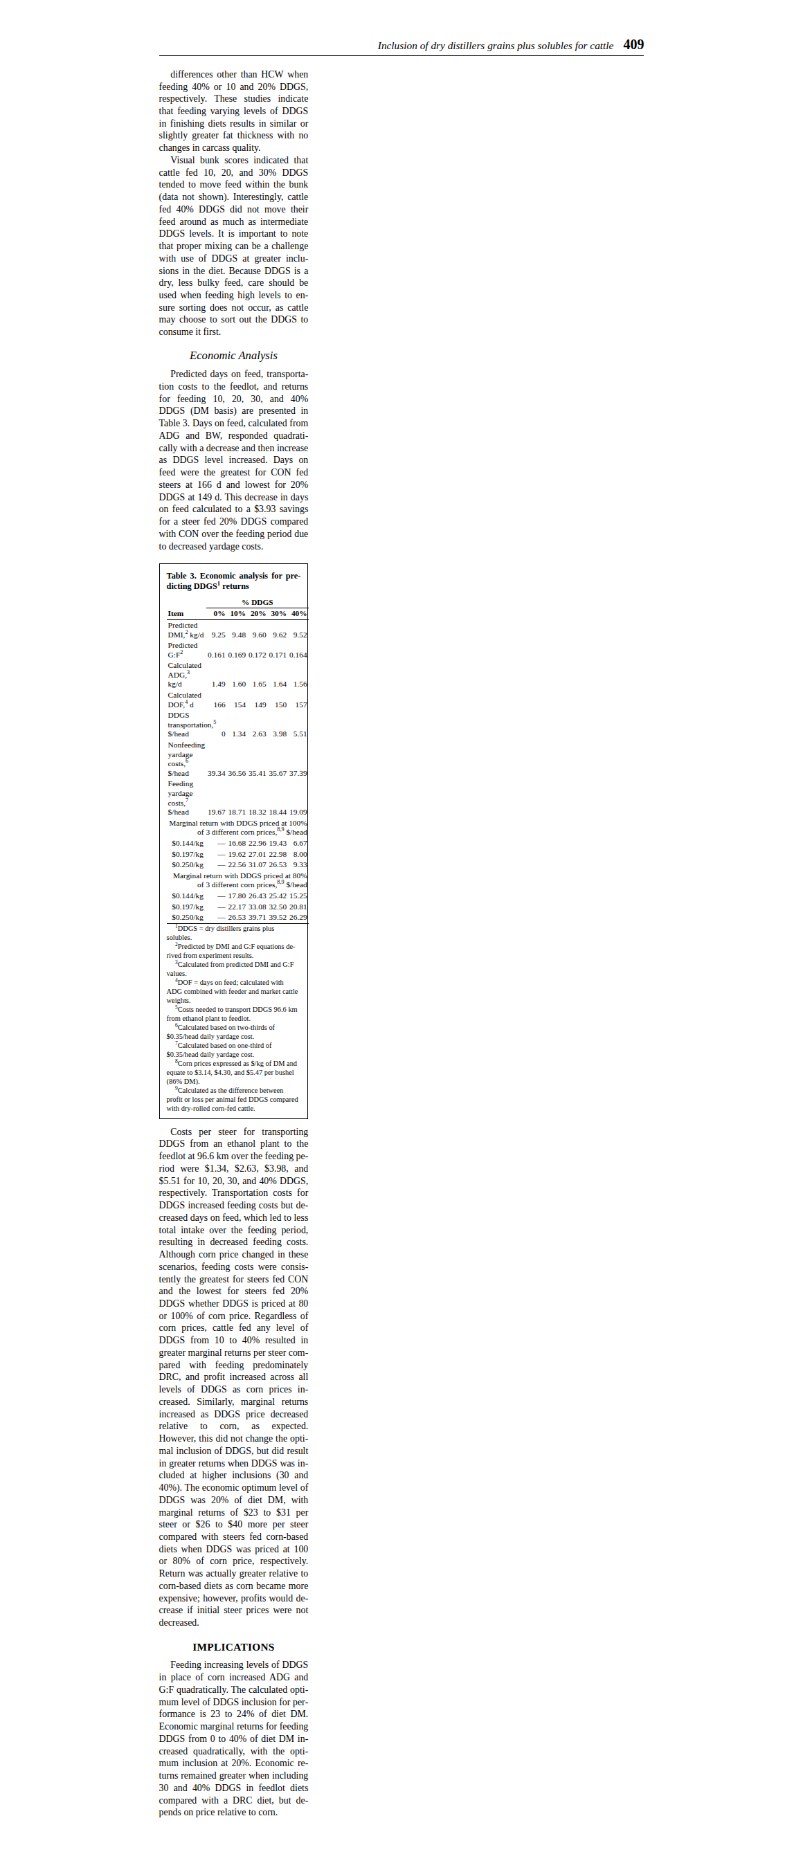Inclusion of dry distillers grains plus solubles for cattle
409
differences other than HCW when feeding 40% or 10 and 20% DDGS, respectively. These studies indicate that feeding varying levels of DDGS in finishing diets results in similar or slightly greater fat thickness with no changes in carcass quality.
Visual bunk scores indicated that cattle fed 10, 20, and 30% DDGS tended to move feed within the bunk (data not shown). Interestingly, cattle fed 40% DDGS did not move their feed around as much as intermediate DDGS levels. It is important to note that proper mixing can be a challenge with use of DDGS at greater inclusions in the diet. Because DDGS is a dry, less bulky feed, care should be used when feeding high levels to ensure sorting does not occur, as cattle may choose to sort out the DDGS to consume it first.
Economic Analysis
Predicted days on feed, transportation costs to the feedlot, and returns for feeding 10, 20, 30, and 40% DDGS (DM basis) are presented in Table 3. Days on feed, calculated from ADG and BW, responded quadratically with a decrease and then increase as DDGS level increased. Days on feed were the greatest for CON fed steers at 166 d and lowest for 20% DDGS at 149 d. This decrease in days on feed calculated to a $3.93 savings for a steer fed 20% DDGS compared with CON over the feeding period due to decreased yardage costs.
Table 3. Economic analysis for predicting DDGS1 returns
| | % DDGS |
| --- | --- |
| Item | 0% | 10% | 20% | 30% | 40% |
| Predicted DMI, 2 kg/d | 9.25 | 9.48 | 9.60 | 9.62 | 9.52 |
| Predicted G:F 2 | 0.161 | 0.169 | 0.172 | 0.171 | 0.164 |
| Calculated ADG, 3 kg/d | 1.49 | 1.60 | 1.65 | 1.64 | 1.56 |
| Calculated DOF, 4 d | 166 | 154 | 149 | 150 | 157 |
| DDGS transportation, 5 $/head | 0 | 1.34 | 2.63 | 3.98 | 5.51 |
| Nonfeeding yardage costs, 6 $/head | 39.34 | 36.56 | 35.41 | 35.67 | 37.39 |
| Feeding yardage costs, 7 $/head | 19.67 | 18.71 | 18.32 | 18.44 | 19.09 |
| Marginal return with DDGS priced at 100% of 3 different corn prices, 8,9 $/head |
| $0.144/kg | — | 16.68 | 22.96 | 19.43 | 6.67 |
| $0.197/kg | — | 19.62 | 27.01 | 22.98 | 8.00 |
| $0.250/kg | — | 22.56 | 31.07 | 26.53 | 9.33 |
| Marginal return with DDGS priced at 80% of 3 different corn prices, 8,9 $/head |
| $0.144/kg | — | 17.80 | 26.43 | 25.42 | 15.25 |
| $0.197/kg | — | 22.17 | 33.08 | 32.50 | 20.81 |
| $0.250/kg | — | 26.53 | 39.71 | 39.52 | 26.29 |
1DDGS = dry distillers grains plus solubles.
2Predicted by DMI and G:F equations derived from experiment results.
3Calculated from predicted DMI and G:F values.
4DOF = days on feed; calculated with ADG combined with feeder and market cattle weights.
5Costs needed to transport DDGS 96.6 km from ethanol plant to feedlot.
6Calculated based on two-thirds of $0.35/head daily yardage cost.
7Calculated based on one-third of $0.35/head daily yardage cost.
8Corn prices expressed as $/kg of DM and equate to $3.14, $4.30, and $5.47 per bushel (86% DM).
9Calculated as the difference between profit or loss per animal fed DDGS compared with dry-rolled corn-fed cattle.
Costs per steer for transporting DDGS from an ethanol plant to the feedlot at 96.6 km over the feeding period were $1.34, $2.63, $3.98, and $5.51 for 10, 20, 30, and 40% DDGS, respectively. Transportation costs for DDGS increased feeding costs but decreased days on feed, which led to less total intake over the feeding period, resulting in decreased feeding costs. Although corn price changed in these scenarios, feeding costs were consistently the greatest for steers fed CON and the lowest for steers fed 20% DDGS whether DDGS is priced at 80 or 100% of corn price. Regardless of corn prices, cattle fed any level of DDGS from 10 to 40% resulted in greater marginal returns per steer compared with feeding predominately DRC, and profit increased across all levels of DDGS as corn prices increased. Similarly, marginal returns increased as DDGS price decreased relative to corn, as expected. However, this did not change the optimal inclusion of DDGS, but did result in greater returns when DDGS was included at higher inclusions (30 and 40%). The economic optimum level of DDGS was 20% of diet DM, with marginal returns of $23 to $31 per steer or $26 to $40 more per steer compared with steers fed corn-based diets when DDGS was priced at 100 or 80% of corn price, respectively. Return was actually greater relative to corn-based diets as corn became more expensive; however, profits would decrease if initial steer prices were not decreased.
IMPLICATIONS
Feeding increasing levels of DDGS in place of corn increased ADG and G:F quadratically. The calculated optimum level of DDGS inclusion for performance is 23 to 24% of diet DM. Economic marginal returns for feeding DDGS from 0 to 40% of diet DM increased quadratically, with the optimum inclusion at 20%. Economic returns remained greater when including 30 and 40% DDGS in feedlot diets compared with a DRC diet, but depends on price relative to corn.